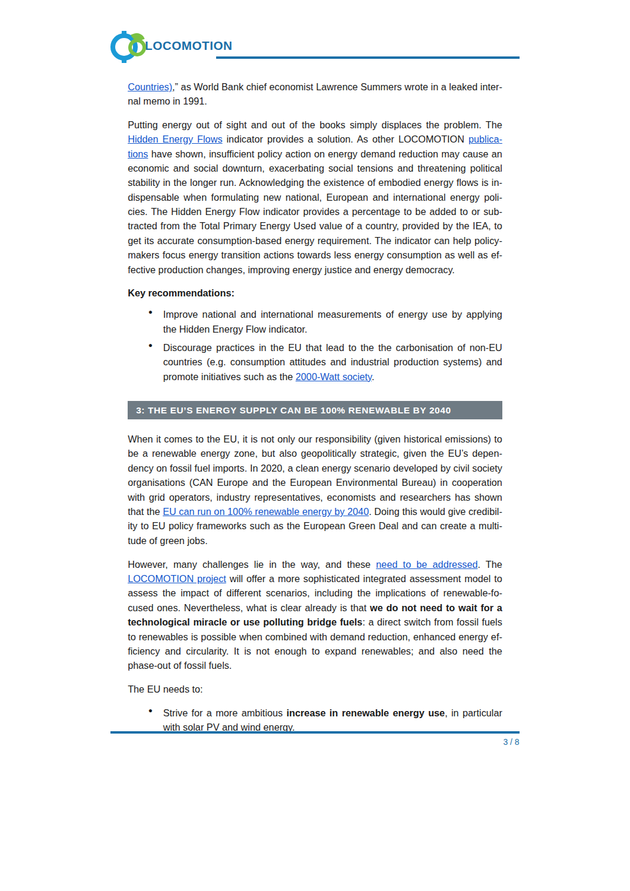LOCOMOTION
Countries),” as World Bank chief economist Lawrence Summers wrote in a leaked internal memo in 1991.
Putting energy out of sight and out of the books simply displaces the problem. The Hidden Energy Flows indicator provides a solution. As other LOCOMOTION publications have shown, insufficient policy action on energy demand reduction may cause an economic and social downturn, exacerbating social tensions and threatening political stability in the longer run. Acknowledging the existence of embodied energy flows is indispensable when formulating new national, European and international energy policies. The Hidden Energy Flow indicator provides a percentage to be added to or subtracted from the Total Primary Energy Used value of a country, provided by the IEA, to get its accurate consumption-based energy requirement. The indicator can help policymakers focus energy transition actions towards less energy consumption as well as effective production changes, improving energy justice and energy democracy.
Key recommendations:
Improve national and international measurements of energy use by applying the Hidden Energy Flow indicator.
Discourage practices in the EU that lead to the the carbonisation of non-EU countries (e.g. consumption attitudes and industrial production systems) and promote initiatives such as the 2000-Watt society.
3: The EU’s energy supply can be 100% renewable by 2040
When it comes to the EU, it is not only our responsibility (given historical emissions) to be a renewable energy zone, but also geopolitically strategic, given the EU’s dependency on fossil fuel imports. In 2020, a clean energy scenario developed by civil society organisations (CAN Europe and the European Environmental Bureau) in cooperation with grid operators, industry representatives, economists and researchers has shown that the EU can run on 100% renewable energy by 2040. Doing this would give credibility to EU policy frameworks such as the European Green Deal and can create a multitude of green jobs.
However, many challenges lie in the way, and these need to be addressed. The LOCOMOTION project will offer a more sophisticated integrated assessment model to assess the impact of different scenarios, including the implications of renewable-focused ones. Nevertheless, what is clear already is that we do not need to wait for a technological miracle or use polluting bridge fuels: a direct switch from fossil fuels to renewables is possible when combined with demand reduction, enhanced energy efficiency and circularity. It is not enough to expand renewables; and also need the phase-out of fossil fuels.
The EU needs to:
Strive for a more ambitious increase in renewable energy use, in particular with solar PV and wind energy.
3 / 8